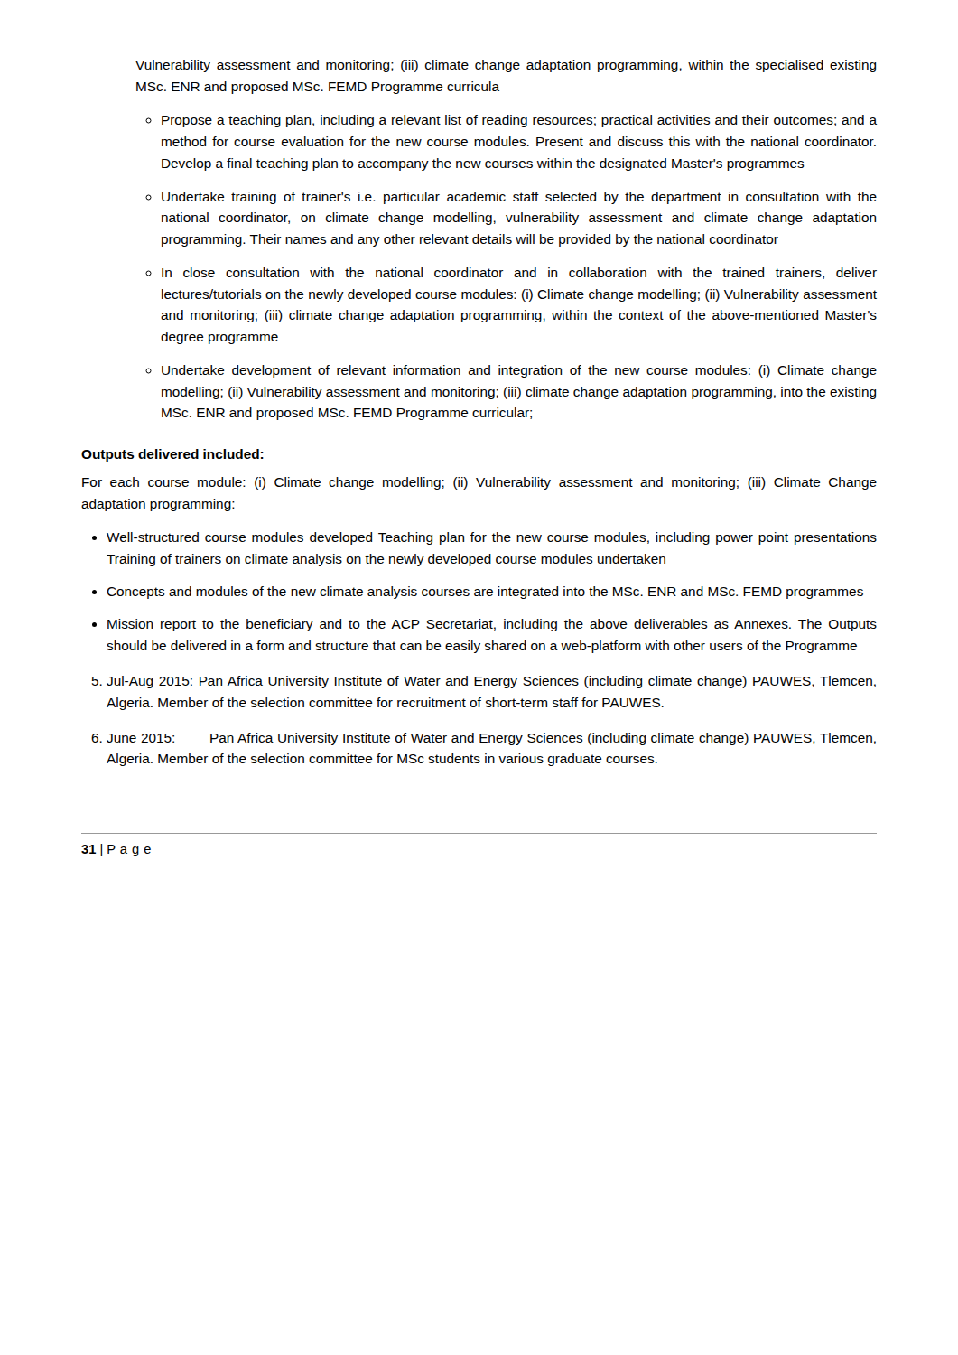Vulnerability assessment and monitoring; (iii) climate change adaptation programming, within the specialised existing MSc. ENR and proposed MSc. FEMD Programme curricula
Propose a teaching plan, including a relevant list of reading resources; practical activities and their outcomes; and a method for course evaluation for the new course modules. Present and discuss this with the national coordinator. Develop a final teaching plan to accompany the new courses within the designated Master's programmes
Undertake training of trainer's i.e. particular academic staff selected by the department in consultation with the national coordinator, on climate change modelling, vulnerability assessment and climate change adaptation programming. Their names and any other relevant details will be provided by the national coordinator
In close consultation with the national coordinator and in collaboration with the trained trainers, deliver lectures/tutorials on the newly developed course modules: (i) Climate change modelling; (ii) Vulnerability assessment and monitoring; (iii) climate change adaptation programming, within the context of the above-mentioned Master's degree programme
Undertake development of relevant information and integration of the new course modules: (i) Climate change modelling; (ii) Vulnerability assessment and monitoring; (iii) climate change adaptation programming, into the existing MSc. ENR and proposed MSc. FEMD Programme curricular;
Outputs delivered included:
For each course module: (i) Climate change modelling; (ii) Vulnerability assessment and monitoring; (iii) Climate Change adaptation programming:
Well-structured course modules developed Teaching plan for the new course modules, including power point presentations Training of trainers on climate analysis on the newly developed course modules undertaken
Concepts and modules of the new climate analysis courses are integrated into the MSc. ENR and MSc. FEMD programmes
Mission report to the beneficiary and to the ACP Secretariat, including the above deliverables as Annexes. The Outputs should be delivered in a form and structure that can be easily shared on a web-platform with other users of the Programme
Jul-Aug 2015: Pan Africa University Institute of Water and Energy Sciences (including climate change) PAUWES, Tlemcen, Algeria. Member of the selection committee for recruitment of short-term staff for PAUWES.
June 2015: Pan Africa University Institute of Water and Energy Sciences (including climate change) PAUWES, Tlemcen, Algeria. Member of the selection committee for MSc students in various graduate courses.
31 | P a g e